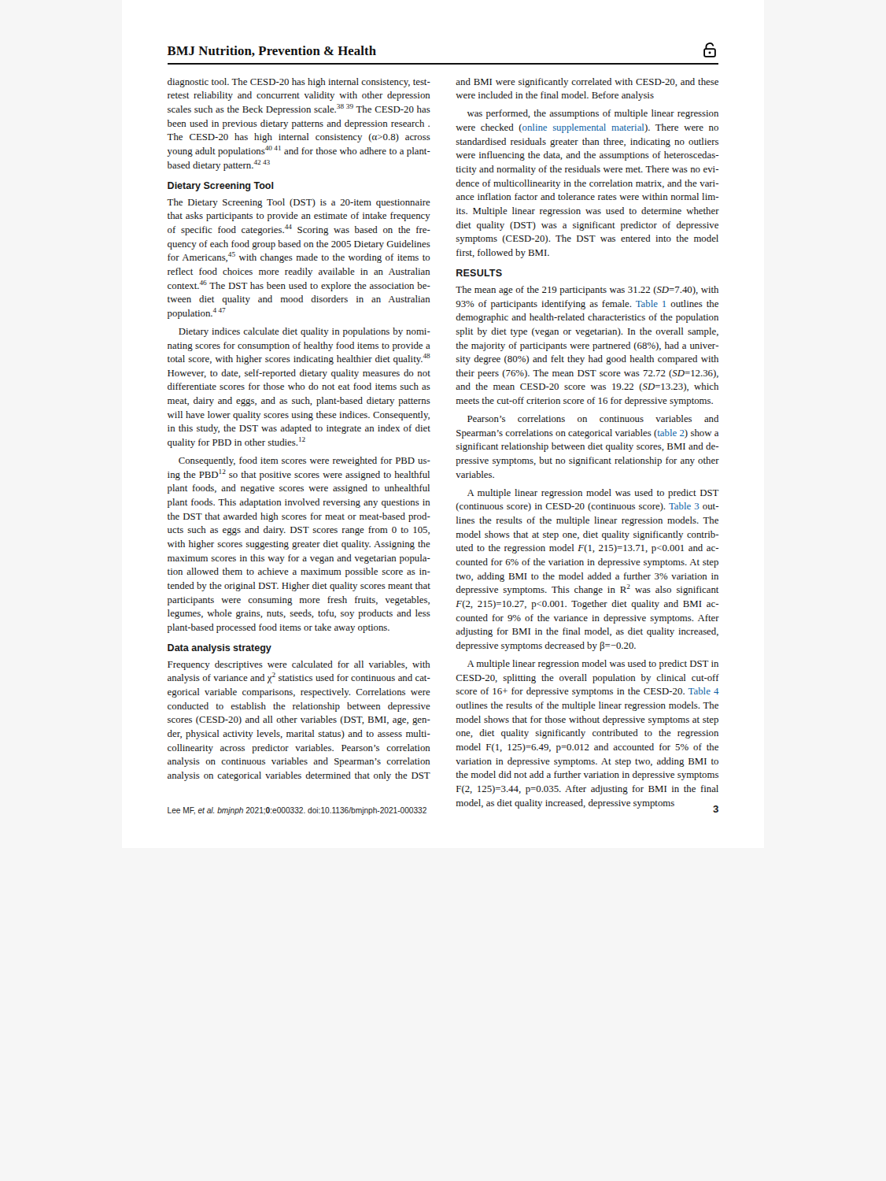BMJ Nutrition, Prevention & Health
diagnostic tool. The CESD-20 has high internal consistency, test-retest reliability and concurrent validity with other depression scales such as the Beck Depression scale.38 39 The CESD-20 has been used in previous dietary patterns and depression research . The CESD-20 has high internal consistency (α>0.8) across young adult populations40 41 and for those who adhere to a plant-based dietary pattern.42 43
Dietary Screening Tool
The Dietary Screening Tool (DST) is a 20-item questionnaire that asks participants to provide an estimate of intake frequency of specific food categories.44 Scoring was based on the frequency of each food group based on the 2005 Dietary Guidelines for Americans,45 with changes made to the wording of items to reflect food choices more readily available in an Australian context.46 The DST has been used to explore the association between diet quality and mood disorders in an Australian population.4 47
Dietary indices calculate diet quality in populations by nominating scores for consumption of healthy food items to provide a total score, with higher scores indicating healthier diet quality.48 However, to date, self-reported dietary quality measures do not differentiate scores for those who do not eat food items such as meat, dairy and eggs, and as such, plant-based dietary patterns will have lower quality scores using these indices. Consequently, in this study, the DST was adapted to integrate an index of diet quality for PBD in other studies.12
Consequently, food item scores were reweighted for PBD using the PBD12 so that positive scores were assigned to healthful plant foods, and negative scores were assigned to unhealthful plant foods. This adaptation involved reversing any questions in the DST that awarded high scores for meat or meat-based products such as eggs and dairy. DST scores range from 0 to 105, with higher scores suggesting greater diet quality. Assigning the maximum scores in this way for a vegan and vegetarian population allowed them to achieve a maximum possible score as intended by the original DST. Higher diet quality scores meant that participants were consuming more fresh fruits, vegetables, legumes, whole grains, nuts, seeds, tofu, soy products and less plant-based processed food items or take away options.
Data analysis strategy
Frequency descriptives were calculated for all variables, with analysis of variance and χ2 statistics used for continuous and categorical variable comparisons, respectively. Correlations were conducted to establish the relationship between depressive scores (CESD-20) and all other variables (DST, BMI, age, gender, physical activity levels, marital status) and to assess multicollinearity across predictor variables. Pearson’s correlation analysis on continuous variables and Spearman’s correlation analysis on categorical variables determined that only the DST and BMI were significantly correlated with CESD-20, and these were included in the final model. Before analysis
was performed, the assumptions of multiple linear regression were checked (online supplemental material). There were no standardised residuals greater than three, indicating no outliers were influencing the data, and the assumptions of heteroscedasticity and normality of the residuals were met. There was no evidence of multicollinearity in the correlation matrix, and the variance inflation factor and tolerance rates were within normal limits. Multiple linear regression was used to determine whether diet quality (DST) was a significant predictor of depressive symptoms (CESD-20). The DST was entered into the model first, followed by BMI.
Results
The mean age of the 219 participants was 31.22 (SD=7.40), with 93% of participants identifying as female. Table 1 outlines the demographic and health-related characteristics of the population split by diet type (vegan or vegetarian). In the overall sample, the majority of participants were partnered (68%), had a university degree (80%) and felt they had good health compared with their peers (76%). The mean DST score was 72.72 (SD=12.36), and the mean CESD-20 score was 19.22 (SD=13.23), which meets the cut-off criterion score of 16 for depressive symptoms.
Pearson’s correlations on continuous variables and Spearman’s correlations on categorical variables (table 2) show a significant relationship between diet quality scores, BMI and depressive symptoms, but no significant relationship for any other variables.
A multiple linear regression model was used to predict DST (continuous score) in CESD-20 (continuous score). Table 3 outlines the results of the multiple linear regression models. The model shows that at step one, diet quality significantly contributed to the regression model F(1, 215)=13.71, p<0.001 and accounted for 6% of the variation in depressive symptoms. At step two, adding BMI to the model added a further 3% variation in depressive symptoms. This change in R2 was also significant F(2, 215)=10.27, p<0.001. Together diet quality and BMI accounted for 9% of the variance in depressive symptoms. After adjusting for BMI in the final model, as diet quality increased, depressive symptoms decreased by β=−0.20.
A multiple linear regression model was used to predict DST in CESD-20, splitting the overall population by clinical cut-off score of 16+ for depressive symptoms in the CESD-20. Table 4 outlines the results of the multiple linear regression models. The model shows that for those without depressive symptoms at step one, diet quality significantly contributed to the regression model F(1, 125)=6.49, p=0.012 and accounted for 5% of the variation in depressive symptoms. At step two, adding BMI to the model did not add a further variation in depressive symptoms F(2, 125)=3.44, p=0.035. After adjusting for BMI in the final model, as diet quality increased, depressive symptoms
Lee MF, et al. bmjnph 2021;0:e000332. doi:10.1136/bmjnph-2021-000332
3